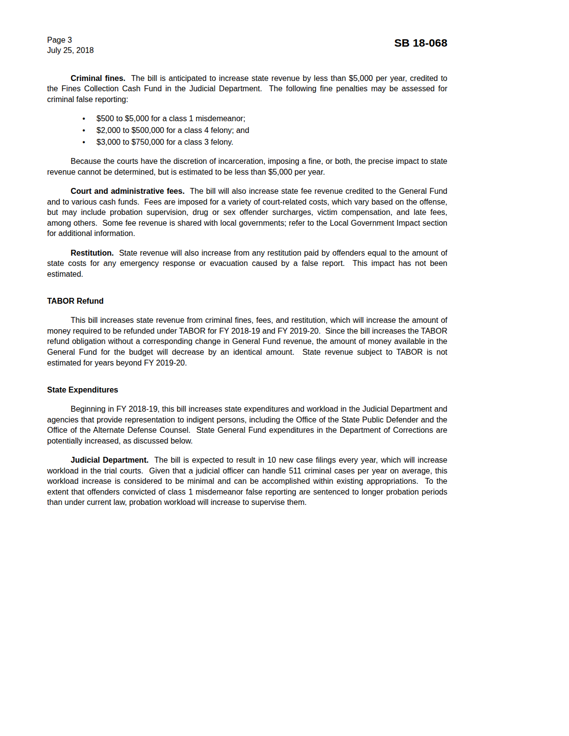Page 3
July 25, 2018
SB 18-068
Criminal fines. The bill is anticipated to increase state revenue by less than $5,000 per year, credited to the Fines Collection Cash Fund in the Judicial Department. The following fine penalties may be assessed for criminal false reporting:
$500 to $5,000 for a class 1 misdemeanor;
$2,000 to $500,000 for a class 4 felony; and
$3,000 to $750,000 for a class 3 felony.
Because the courts have the discretion of incarceration, imposing a fine, or both, the precise impact to state revenue cannot be determined, but is estimated to be less than $5,000 per year.
Court and administrative fees. The bill will also increase state fee revenue credited to the General Fund and to various cash funds. Fees are imposed for a variety of court-related costs, which vary based on the offense, but may include probation supervision, drug or sex offender surcharges, victim compensation, and late fees, among others. Some fee revenue is shared with local governments; refer to the Local Government Impact section for additional information.
Restitution. State revenue will also increase from any restitution paid by offenders equal to the amount of state costs for any emergency response or evacuation caused by a false report. This impact has not been estimated.
TABOR Refund
This bill increases state revenue from criminal fines, fees, and restitution, which will increase the amount of money required to be refunded under TABOR for FY 2018-19 and FY 2019-20. Since the bill increases the TABOR refund obligation without a corresponding change in General Fund revenue, the amount of money available in the General Fund for the budget will decrease by an identical amount. State revenue subject to TABOR is not estimated for years beyond FY 2019-20.
State Expenditures
Beginning in FY 2018-19, this bill increases state expenditures and workload in the Judicial Department and agencies that provide representation to indigent persons, including the Office of the State Public Defender and the Office of the Alternate Defense Counsel. State General Fund expenditures in the Department of Corrections are potentially increased, as discussed below.
Judicial Department. The bill is expected to result in 10 new case filings every year, which will increase workload in the trial courts. Given that a judicial officer can handle 511 criminal cases per year on average, this workload increase is considered to be minimal and can be accomplished within existing appropriations. To the extent that offenders convicted of class 1 misdemeanor false reporting are sentenced to longer probation periods than under current law, probation workload will increase to supervise them.